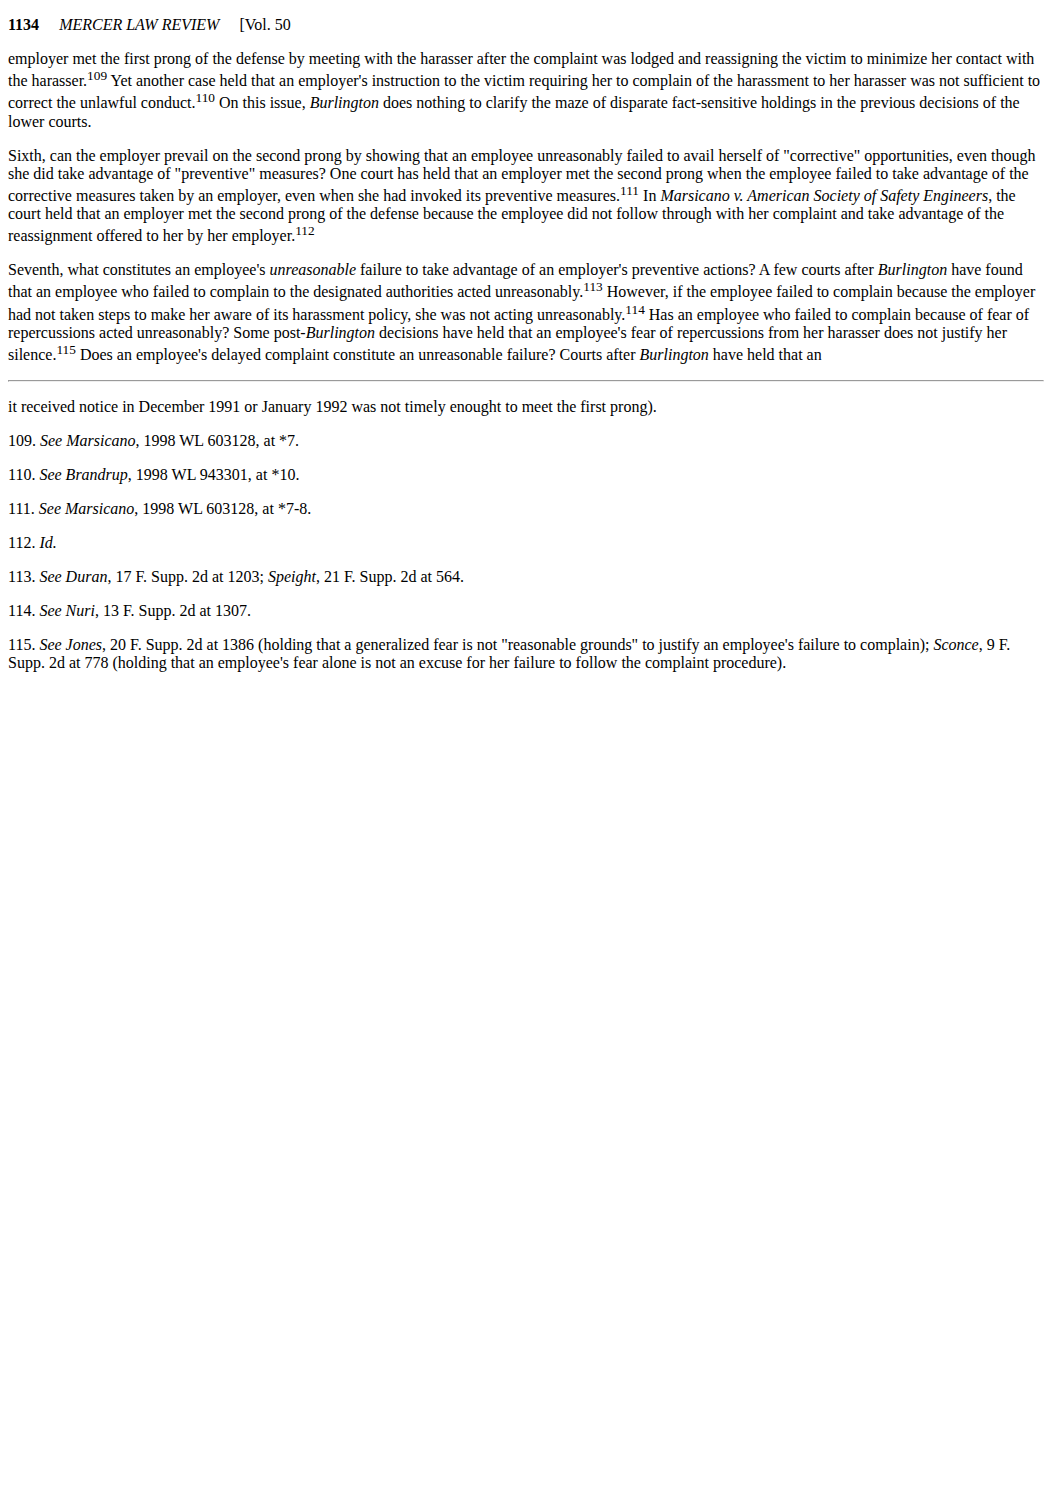1134 MERCER LAW REVIEW [Vol. 50
employer met the first prong of the defense by meeting with the harasser after the complaint was lodged and reassigning the victim to minimize her contact with the harasser.109 Yet another case held that an employer's instruction to the victim requiring her to complain of the harassment to her harasser was not sufficient to correct the unlawful conduct.110 On this issue, Burlington does nothing to clarify the maze of disparate fact-sensitive holdings in the previous decisions of the lower courts.
Sixth, can the employer prevail on the second prong by showing that an employee unreasonably failed to avail herself of "corrective" opportunities, even though she did take advantage of "preventive" measures? One court has held that an employer met the second prong when the employee failed to take advantage of the corrective measures taken by an employer, even when she had invoked its preventive measures.111 In Marsicano v. American Society of Safety Engineers, the court held that an employer met the second prong of the defense because the employee did not follow through with her complaint and take advantage of the reassignment offered to her by her employer.112
Seventh, what constitutes an employee's unreasonable failure to take advantage of an employer's preventive actions? A few courts after Burlington have found that an employee who failed to complain to the designated authorities acted unreasonably.113 However, if the employee failed to complain because the employer had not taken steps to make her aware of its harassment policy, she was not acting unreasonably.114 Has an employee who failed to complain because of fear of repercussions acted unreasonably? Some post-Burlington decisions have held that an employee's fear of repercussions from her harasser does not justify her silence.115 Does an employee's delayed complaint constitute an unreasonable failure? Courts after Burlington have held that an
it received notice in December 1991 or January 1992 was not timely enought to meet the first prong).
109. See Marsicano, 1998 WL 603128, at *7.
110. See Brandrup, 1998 WL 943301, at *10.
111. See Marsicano, 1998 WL 603128, at *7-8.
112. Id.
113. See Duran, 17 F. Supp. 2d at 1203; Speight, 21 F. Supp. 2d at 564.
114. See Nuri, 13 F. Supp. 2d at 1307.
115. See Jones, 20 F. Supp. 2d at 1386 (holding that a generalized fear is not "reasonable grounds" to justify an employee's failure to complain); Sconce, 9 F. Supp. 2d at 778 (holding that an employee's fear alone is not an excuse for her failure to follow the complaint procedure).